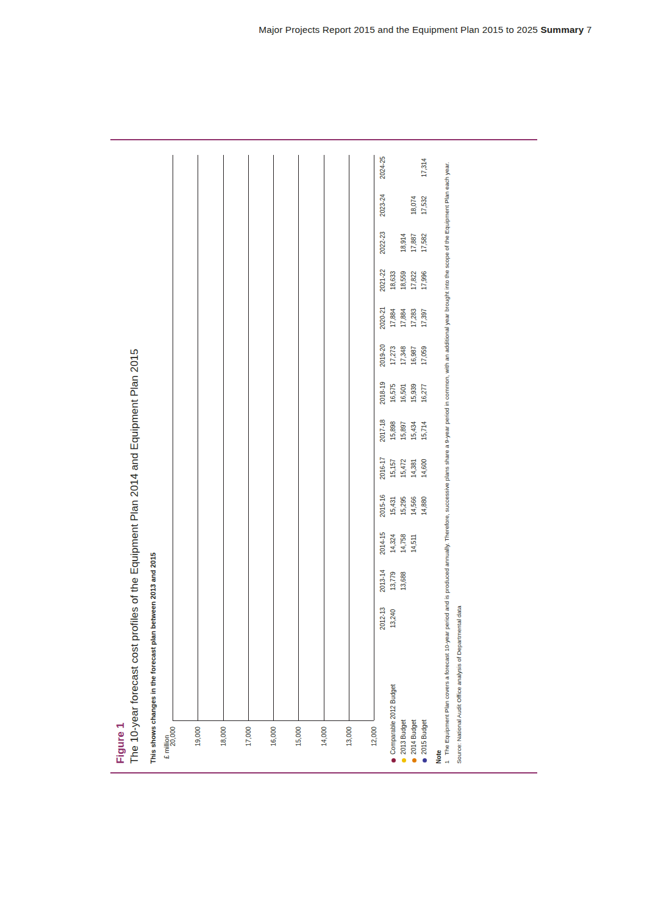Major Projects Report 2015 and the Equipment Plan 2015 to 2025 Summary 7
Figure 1
The 10-year forecast cost profiles of the Equipment Plan 2014 and Equipment Plan 2015
This shows changes in the forecast plan between 2013 and 2015
£ million
20,000
19,000
18,000
17,000
16,000
15,000
14,000
13,000
12,000
| | 2012-13 | 2013-14 | 2014-15 | 2015-16 | 2016-17 | 2017-18 | 2018-19 | 2019-20 | 2020-21 | 2021-22 | 2022-23 | 2023-24 | 2024-25 |
| --- | --- | --- | --- | --- | --- | --- | --- | --- | --- | --- | --- | --- | --- |
| Comparable 2012 Budget | 13,240 | 13,779 | 14,324 | 15,431 | 15,157 | 15,898 | 16,575 | 17,273 | 17,884 | 18,633 | | | |
| 2013 Budget | | 13,688 | 14,758 | 15,295 | 15,472 | 15,897 | 16,501 | 17,348 | 17,884 | 18,559 | 18,914 | | |
| 2014 Budget | | | 14,511 | 14,566 | 14,381 | 15,434 | 15,939 | 16,987 | 17,283 | 17,822 | 17,887 | 18,074 | |
| 2015 Budget | | | | 14,880 | 14,600 | 15,714 | 16,277 | 17,059 | 17,397 | 17,996 | 17,582 | 17,532 | 17,314 |
Note
1 The Equipment Plan covers a forecast 10-year period and is produced annually. Therefore, successive plans share a 9-year period in common, with an additional year brought into the scope of the Equipment Plan each year.
Source: National Audit Office analysis of Departmental data